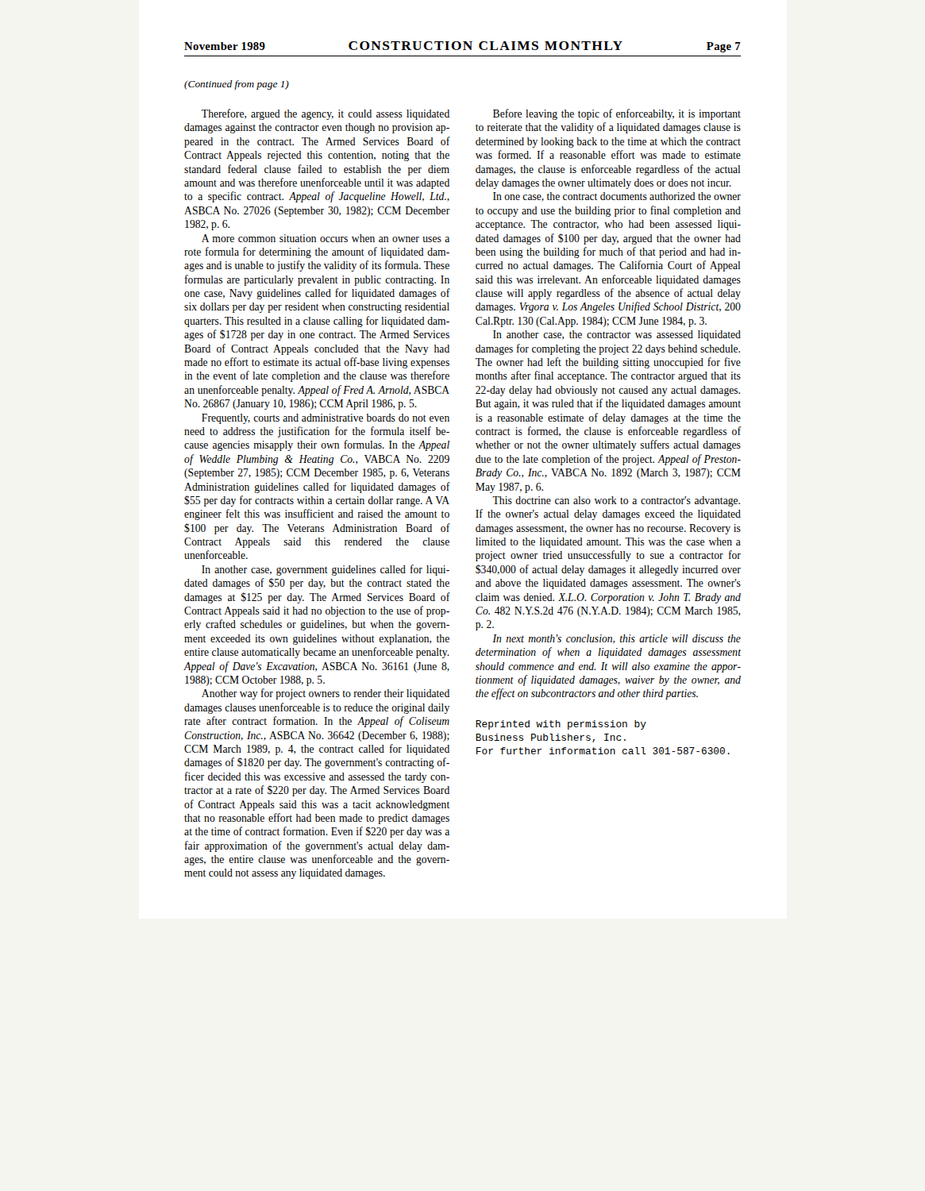November 1989
CONSTRUCTION CLAIMS MONTHLY
Page 7
(Continued from page 1)
Therefore, argued the agency, it could assess liquidated damages against the contractor even though no provision appeared in the contract. The Armed Services Board of Contract Appeals rejected this contention, noting that the standard federal clause failed to establish the per diem amount and was therefore unenforceable until it was adapted to a specific contract. Appeal of Jacqueline Howell, Ltd., ASBCA No. 27026 (September 30, 1982); CCM December 1982, p. 6.
A more common situation occurs when an owner uses a rote formula for determining the amount of liquidated damages and is unable to justify the validity of its formula. These formulas are particularly prevalent in public contracting. In one case, Navy guidelines called for liquidated damages of six dollars per day per resident when constructing residential quarters. This resulted in a clause calling for liquidated damages of $1728 per day in one contract. The Armed Services Board of Contract Appeals concluded that the Navy had made no effort to estimate its actual off-base living expenses in the event of late completion and the clause was therefore an unenforceable penalty. Appeal of Fred A. Arnold, ASBCA No. 26867 (January 10, 1986); CCM April 1986, p. 5.
Frequently, courts and administrative boards do not even need to address the justification for the formula itself because agencies misapply their own formulas. In the Appeal of Weddle Plumbing & Heating Co., VABCA No. 2209 (September 27, 1985); CCM December 1985, p. 6, Veterans Administration guidelines called for liquidated damages of $55 per day for contracts within a certain dollar range. A VA engineer felt this was insufficient and raised the amount to $100 per day. The Veterans Administration Board of Contract Appeals said this rendered the clause unenforceable.
In another case, government guidelines called for liquidated damages of $50 per day, but the contract stated the damages at $125 per day. The Armed Services Board of Contract Appeals said it had no objection to the use of properly crafted schedules or guidelines, but when the government exceeded its own guidelines without explanation, the entire clause automatically became an unenforceable penalty. Appeal of Dave's Excavation, ASBCA No. 36161 (June 8, 1988); CCM October 1988, p. 5.
Another way for project owners to render their liquidated damages clauses unenforceable is to reduce the original daily rate after contract formation. In the Appeal of Coliseum Construction, Inc., ASBCA No. 36642 (December 6, 1988); CCM March 1989, p. 4, the contract called for liquidated damages of $1820 per day. The government's contracting officer decided this was excessive and assessed the tardy contractor at a rate of $220 per day. The Armed Services Board of Contract Appeals said this was a tacit acknowledgment that no reasonable effort had been made to predict damages at the time of contract formation. Even if $220 per day was a fair approximation of the government's actual delay damages, the entire clause was unenforceable and the government could not assess any liquidated damages.
Before leaving the topic of enforceabilty, it is important to reiterate that the validity of a liquidated damages clause is determined by looking back to the time at which the contract was formed. If a reasonable effort was made to estimate damages, the clause is enforceable regardless of the actual delay damages the owner ultimately does or does not incur.
In one case, the contract documents authorized the owner to occupy and use the building prior to final completion and acceptance. The contractor, who had been assessed liquidated damages of $100 per day, argued that the owner had been using the building for much of that period and had incurred no actual damages. The California Court of Appeal said this was irrelevant. An enforceable liquidated damages clause will apply regardless of the absence of actual delay damages. Vrgora v. Los Angeles Unified School District, 200 Cal.Rptr. 130 (Cal.App. 1984); CCM June 1984, p. 3.
In another case, the contractor was assessed liquidated damages for completing the project 22 days behind schedule. The owner had left the building sitting unoccupied for five months after final acceptance. The contractor argued that its 22-day delay had obviously not caused any actual damages. But again, it was ruled that if the liquidated damages amount is a reasonable estimate of delay damages at the time the contract is formed, the clause is enforceable regardless of whether or not the owner ultimately suffers actual damages due to the late completion of the project. Appeal of Preston-Brady Co., Inc., VABCA No. 1892 (March 3, 1987); CCM May 1987, p. 6.
This doctrine can also work to a contractor's advantage. If the owner's actual delay damages exceed the liquidated damages assessment, the owner has no recourse. Recovery is limited to the liquidated amount. This was the case when a project owner tried unsuccessfully to sue a contractor for $340,000 of actual delay damages it allegedly incurred over and above the liquidated damages assessment. The owner's claim was denied. X.L.O. Corporation v. John T. Brady and Co. 482 N.Y.S.2d 476 (N.Y.A.D. 1984); CCM March 1985, p. 2.
In next month's conclusion, this article will discuss the determination of when a liquidated damages assessment should commence and end. It will also examine the apportionment of liquidated damages, waiver by the owner, and the effect on subcontractors and other third parties.
Reprinted with permission by Business Publishers, Inc. For further information call 301-587-6300.